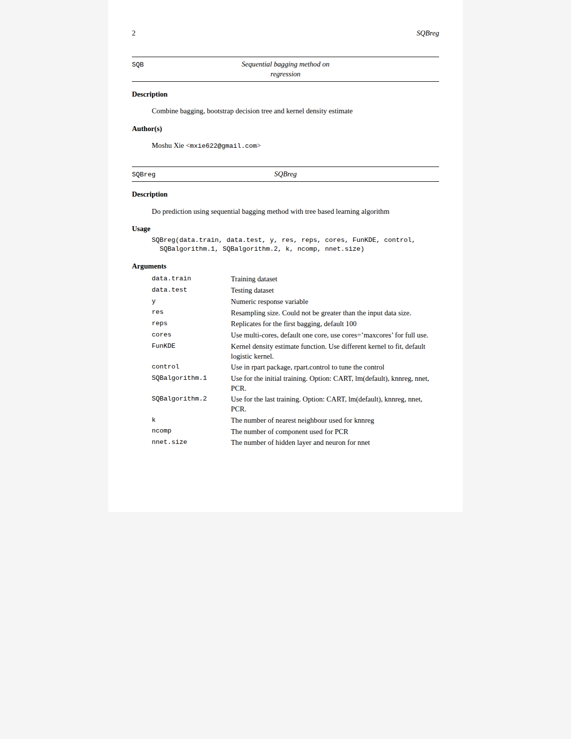2 SQBreg
SQB Sequential bagging method on regression
Description
Combine bagging, bootstrap decision tree and kernel density estimate
Author(s)
Moshu Xie <mxie622@gmail.com>
SQBreg SQBreg
Description
Do prediction using sequential bagging method with tree based learning algorithm
Usage
SQBreg(data.train, data.test, y, res, reps, cores, FunKDE, control,
  SQBalgorithm.1, SQBalgorithm.2, k, ncomp, nnet.size)
Arguments
| data.train | Training dataset |
| data.test | Testing dataset |
| y | Numeric response variable |
| res | Resampling size. Could not be greater than the input data size. |
| reps | Replicates for the first bagging, default 100 |
| cores | Use multi-cores, default one core, use cores=’maxcores’ for full use. |
| FunKDE | Kernel density estimate function. Use different kernel to fit, default logistic kernel. |
| control | Use in rpart package, rpart.control to tune the control |
| SQBalgorithm.1 | Use for the initial training. Option: CART, lm(default), knnreg, nnet, PCR. |
| SQBalgorithm.2 | Use for the last training. Option: CART, lm(default), knnreg, nnet, PCR. |
| k | The number of nearest neighbour used for knnreg |
| ncomp | The number of component used for PCR |
| nnet.size | The number of hidden layer and neuron for nnet |